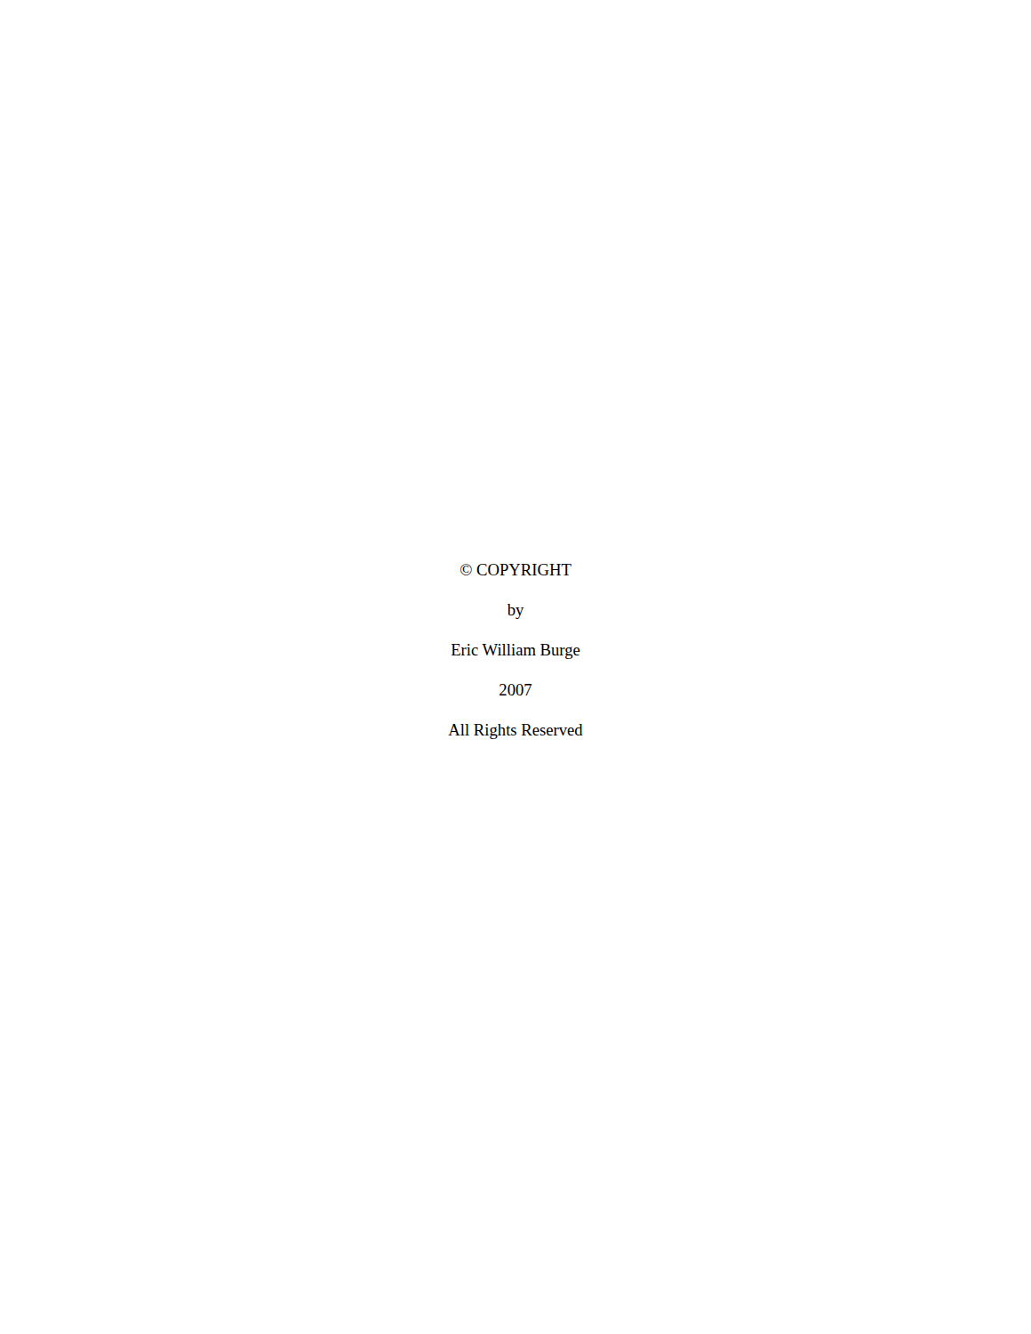© Copyright
by
Eric William Burge
2007
All Rights Reserved